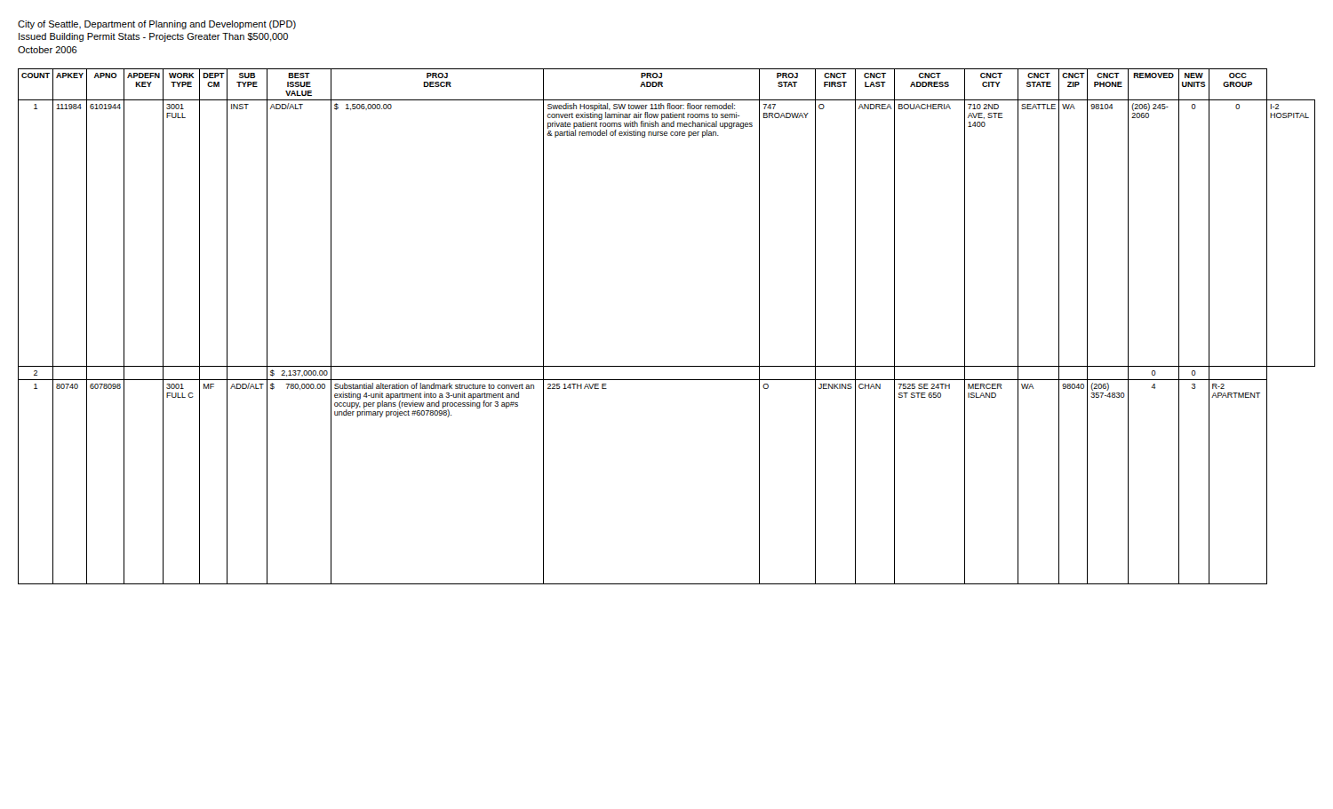City of Seattle, Department of Planning and Development (DPD)
Issued Building Permit Stats - Projects Greater Than $500,000
October 2006
| COUNT | APKEY | APNO | APDEFN KEY | WORK TYPE | DEPT CM | SUB TYPE | BEST ISSUE VALUE | PROJ DESCR | PROJ ADDR | PROJ STAT | CNCT FIRST | CNCT LAST | CNCT ADDRESS | CNCT CITY | CNCT STATE | CNCT ZIP | CNCT PHONE | REMOVED | NEW UNITS | OCC GROUP |
| --- | --- | --- | --- | --- | --- | --- | --- | --- | --- | --- | --- | --- | --- | --- | --- | --- | --- | --- | --- | --- |
| 1 | 111984 | 6101944 | | 3001 FULL | | INST | ADD/ALT | $ 1,506,000.00 | Swedish Hospital, SW tower 11th floor: floor remodel: convert existing laminar air flow patient rooms to semi-private patient rooms with finish and mechanical upgrages & partial remodel of existing nurse core per plan. | 747 BROADWAY | O | ANDREA | BOUACHERIA | 710 2ND AVE, STE 1400 | SEATTLE | WA | 98104 | (206) 245-2060 | 0 | 0 | I-2 HOSPITAL |
| 2 | | | | | | | $ 2,137,000.00 | | | | | | | | | | | 0 | 0 | |
| 1 | 80740 | 6078098 | | 3001 FULL C | MF | ADD/ALT | $ 780,000.00 | Substantial alteration of landmark structure to convert an existing 4-unit apartment into a 3-unit apartment and occupy, per plans (review and processing for 3 ap#s under primary project #6078098). | 225 14TH AVE E | O | JENKINS | CHAN | 7525 SE 24TH ST STE 650 | MERCER ISLAND | WA | 98040 | (206) 357-4830 | 4 | 3 | R-2 APARTMENT |